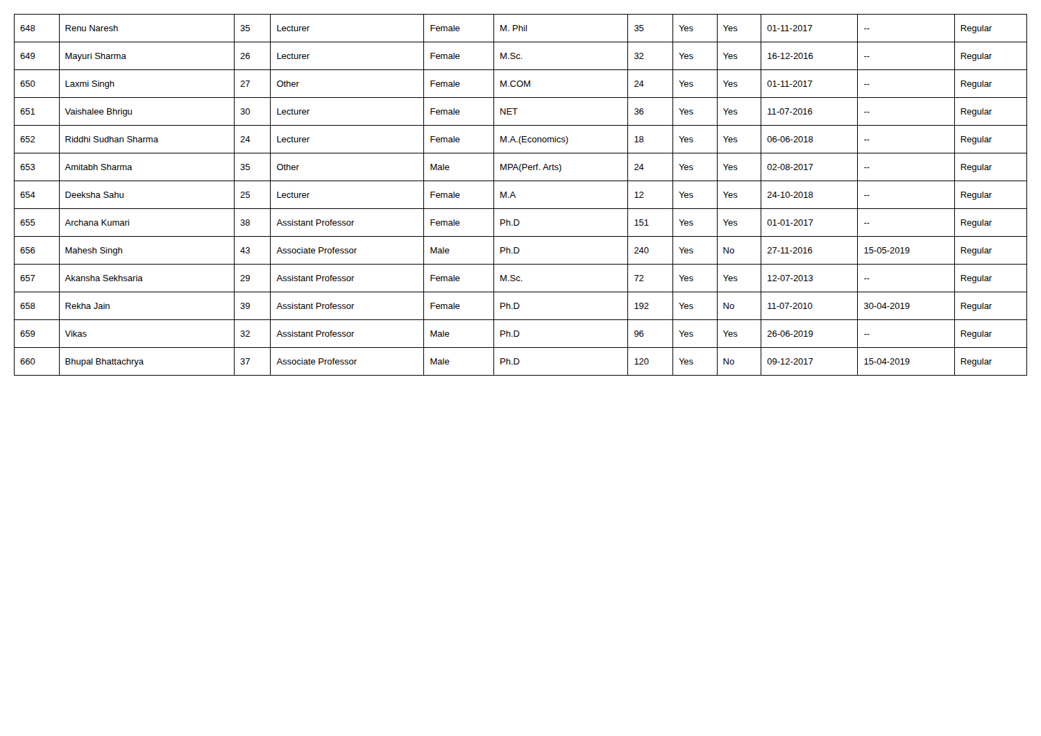| 648 | Renu Naresh | 35 | Lecturer | Female | M. Phil | 35 | Yes | Yes | 01-11-2017 | -- | Regular |
| 649 | Mayuri Sharma | 26 | Lecturer | Female | M.Sc. | 32 | Yes | Yes | 16-12-2016 | -- | Regular |
| 650 | Laxmi Singh | 27 | Other | Female | M.COM | 24 | Yes | Yes | 01-11-2017 | -- | Regular |
| 651 | Vaishalee Bhrigu | 30 | Lecturer | Female | NET | 36 | Yes | Yes | 11-07-2016 | -- | Regular |
| 652 | Riddhi Sudhan Sharma | 24 | Lecturer | Female | M.A.(Economics) | 18 | Yes | Yes | 06-06-2018 | -- | Regular |
| 653 | Amitabh Sharma | 35 | Other | Male | MPA(Perf. Arts) | 24 | Yes | Yes | 02-08-2017 | -- | Regular |
| 654 | Deeksha Sahu | 25 | Lecturer | Female | M.A | 12 | Yes | Yes | 24-10-2018 | -- | Regular |
| 655 | Archana Kumari | 38 | Assistant Professor | Female | Ph.D | 151 | Yes | Yes | 01-01-2017 | -- | Regular |
| 656 | Mahesh Singh | 43 | Associate Professor | Male | Ph.D | 240 | Yes | No | 27-11-2016 | 15-05-2019 | Regular |
| 657 | Akansha Sekhsaria | 29 | Assistant Professor | Female | M.Sc. | 72 | Yes | Yes | 12-07-2013 | -- | Regular |
| 658 | Rekha Jain | 39 | Assistant Professor | Female | Ph.D | 192 | Yes | No | 11-07-2010 | 30-04-2019 | Regular |
| 659 | Vikas | 32 | Assistant Professor | Male | Ph.D | 96 | Yes | Yes | 26-06-2019 | -- | Regular |
| 660 | Bhupal Bhattachrya | 37 | Associate Professor | Male | Ph.D | 120 | Yes | No | 09-12-2017 | 15-04-2019 | Regular |